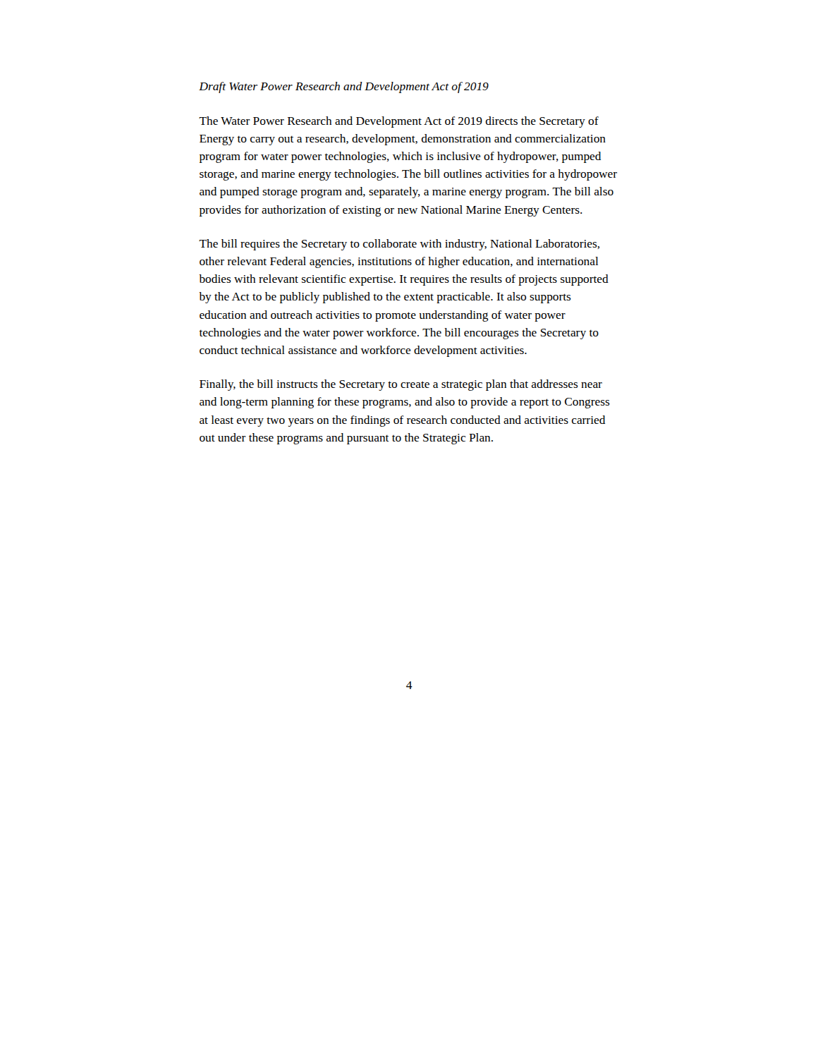Draft Water Power Research and Development Act of 2019
The Water Power Research and Development Act of 2019 directs the Secretary of Energy to carry out a research, development, demonstration and commercialization program for water power technologies, which is inclusive of hydropower, pumped storage, and marine energy technologies. The bill outlines activities for a hydropower and pumped storage program and, separately, a marine energy program. The bill also provides for authorization of existing or new National Marine Energy Centers.
The bill requires the Secretary to collaborate with industry, National Laboratories, other relevant Federal agencies, institutions of higher education, and international bodies with relevant scientific expertise. It requires the results of projects supported by the Act to be publicly published to the extent practicable. It also supports education and outreach activities to promote understanding of water power technologies and the water power workforce. The bill encourages the Secretary to conduct technical assistance and workforce development activities.
Finally, the bill instructs the Secretary to create a strategic plan that addresses near and long-term planning for these programs, and also to provide a report to Congress at least every two years on the findings of research conducted and activities carried out under these programs and pursuant to the Strategic Plan.
4